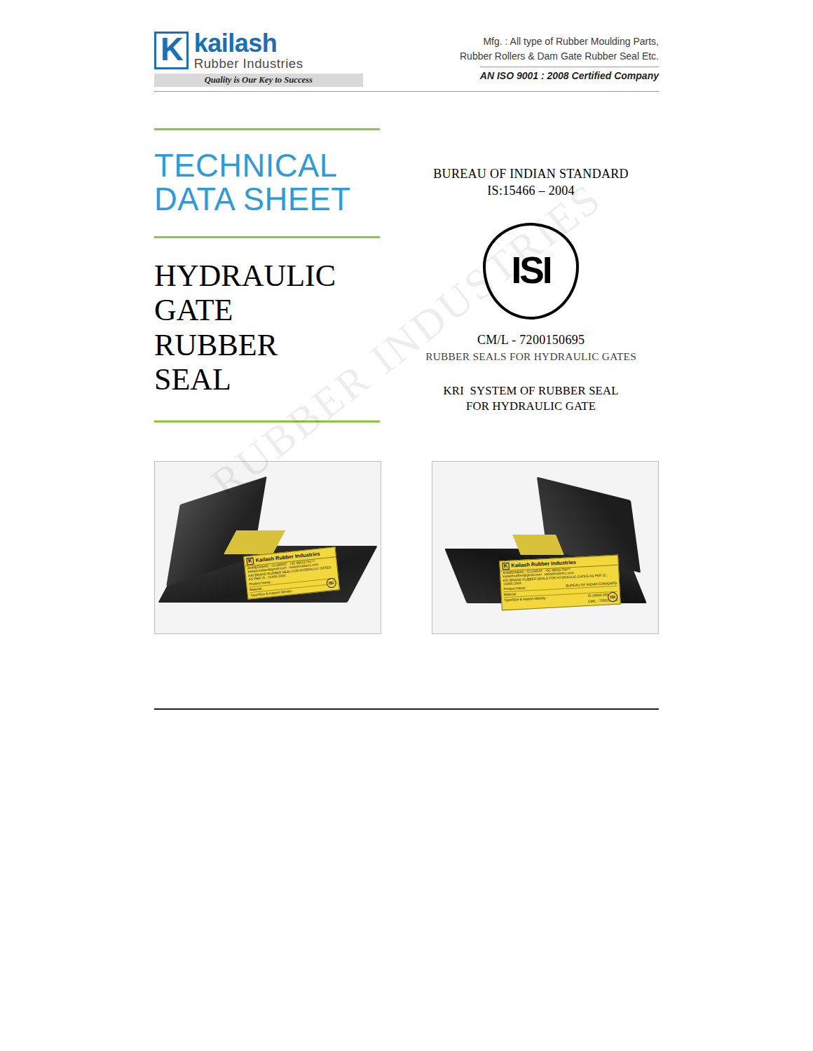K
kailash
Rubber Industries
Quality is Our Key to Success
Mfg. : All type of Rubber Moulding Parts,
Rubber Rollers & Dam Gate Rubber Seal Etc.
AN ISO 9001 : 2008 Certified Company
TECHNICAL
DATA SHEET
HYDRAULIC
GATE
RUBBER
SEAL
BUREAU OF INDIAN STANDARD
IS:15466 – 2004
ISI
CM/L - 7200150695
RUBBER SEALS FOR HYDRAULIC GATES
KRI SYSTEM OF RUBBER SEAL
FOR HYDRAULIC GATE
K
Kailash Rubber Industries
AHMEDABAD - GUJARAT +91 9825175477
kailashrubber@gmail.com kailashrubber1.com
KRI BRAND RUBBER SEAL FOR HYDRAULIC GATES AS PER IS : 15466-2004
Product Name :
Material :
Type/Size & Inspect Identity :
ISI
K
Kailash Rubber Industries
AHMEDABAD - GUJARAT +91 9825175477
kailashrubber@gmail.com kailashrubber1.com
KRI BRAND RUBBER SEALS FOR HYDRAULIC GATES AS PER IS : 15466-2004
Product Name : BUREAU OF INDIAN STANDARD
Material :
Type/Size & Inspect Identity : IS 15466-2004
CM/L - 7200150695
ISI
RUBBER INDUSTRIES